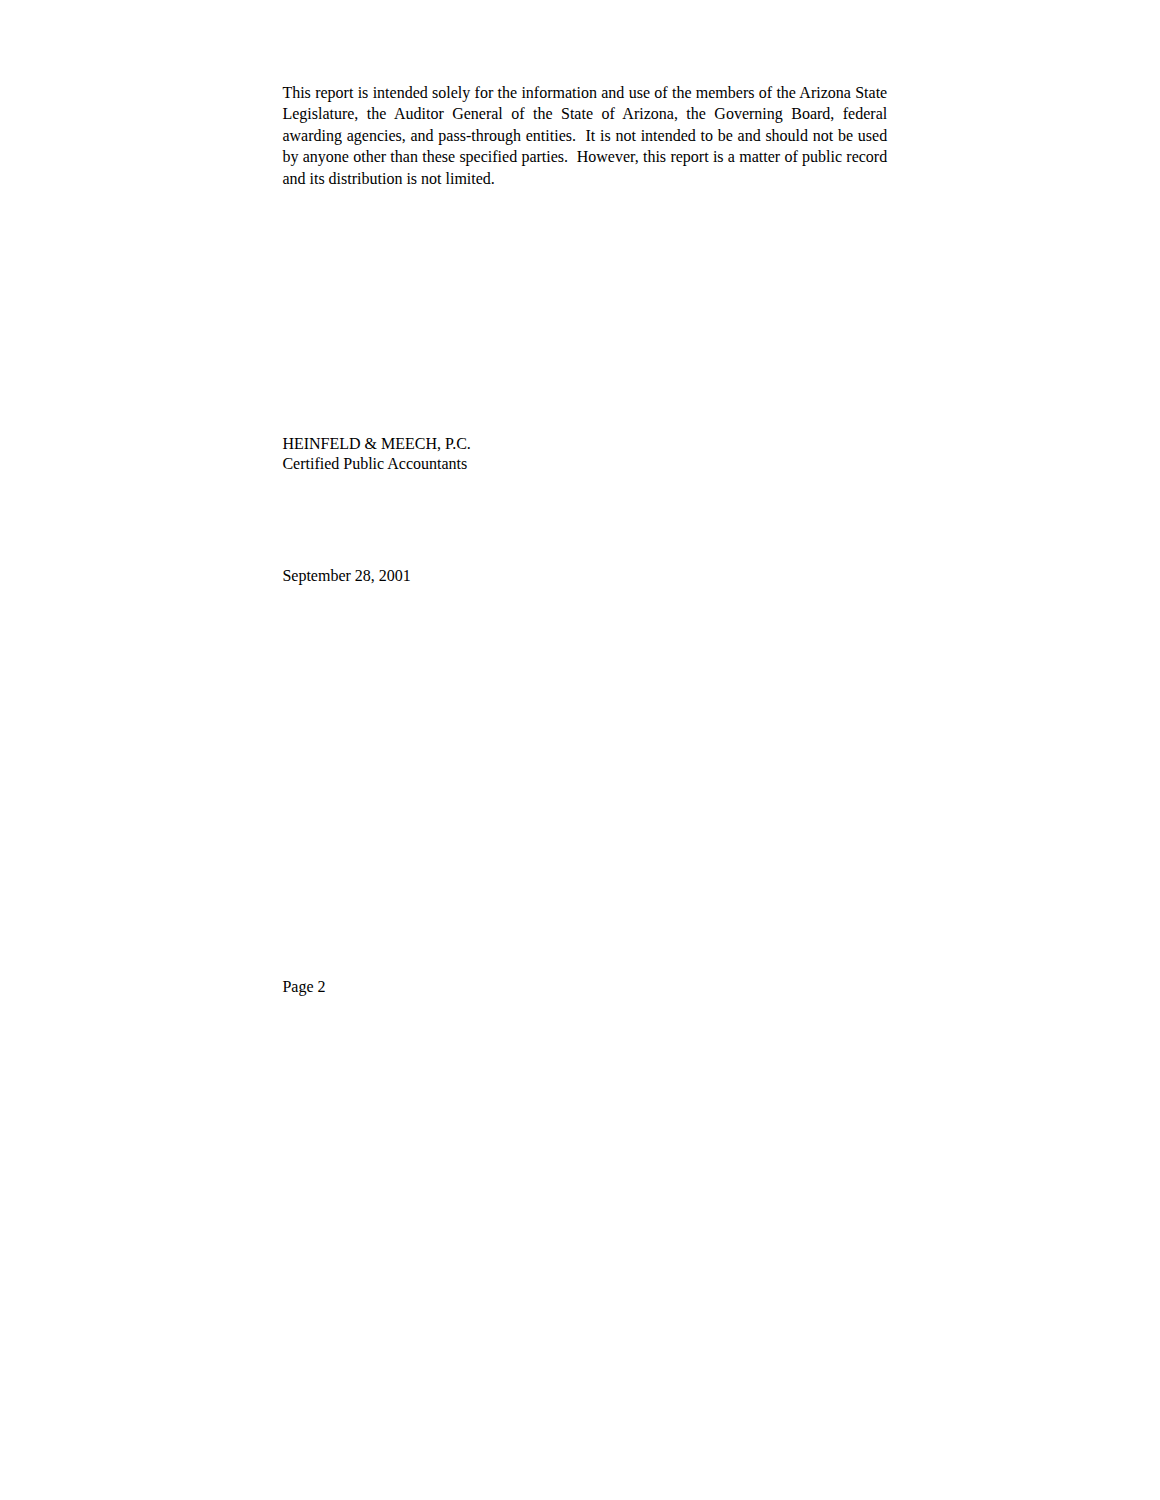This report is intended solely for the information and use of the members of the Arizona State Legislature, the Auditor General of the State of Arizona, the Governing Board, federal awarding agencies, and pass-through entities. It is not intended to be and should not be used by anyone other than these specified parties. However, this report is a matter of public record and its distribution is not limited.
HEINFELD & MEECH, P.C.
Certified Public Accountants
September 28, 2001
Page 2